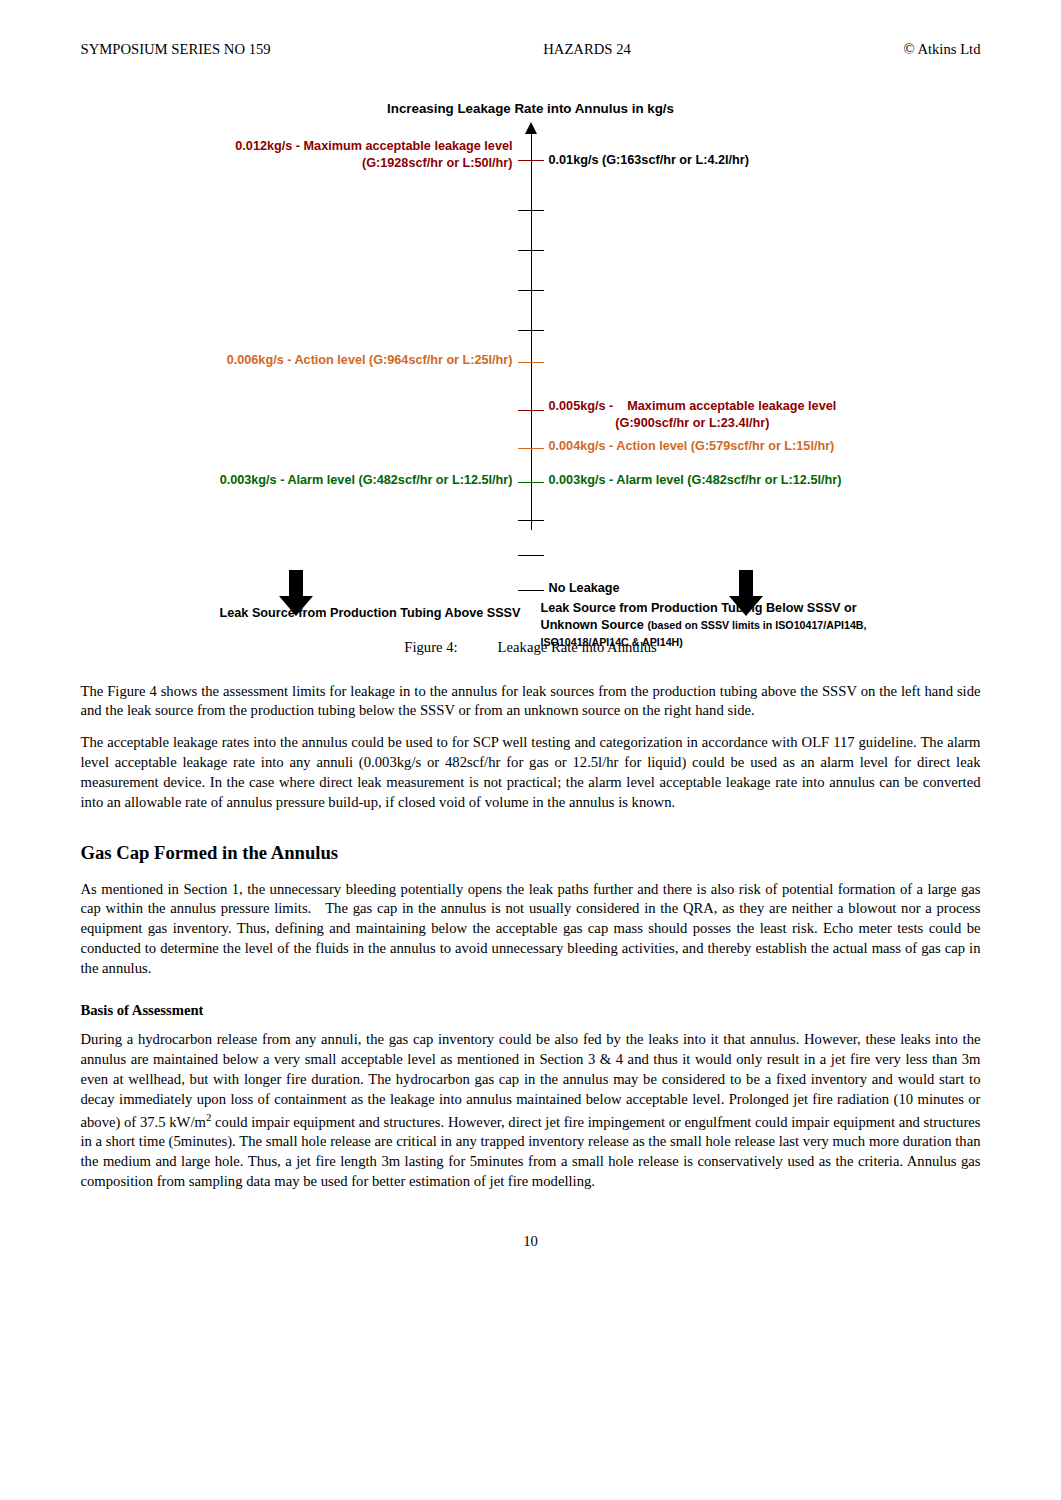SYMPOSIUM SERIES NO 159
HAZARDS 24
© Atkins Ltd
Increasing Leakage Rate into Annulus in kg/s
0.012kg/s - Maximum acceptable leakage level
(G:1928scf/hr or L:50l/hr)
0.01kg/s (G:163scf/hr or L:4.2l/hr)
0.006kg/s - Action level (G:964scf/hr or L:25l/hr)
0.005kg/s - Maximum acceptable leakage level
(G:900scf/hr or L:23.4l/hr)
0.004kg/s - Action level (G:579scf/hr or L:15l/hr)
0.003kg/s - Alarm level (G:482scf/hr or L:12.5l/hr)
0.003kg/s - Alarm level (G:482scf/hr or L:12.5l/hr)
No Leakage
Leak Source from Production Tubing Above SSSV
Leak Source from Production Tubing Below SSSV or
Unknown Source (based on SSSV limits in ISO10417/API14B,
ISO10418/API14C & API14H)
Figure 4: Leakage Rate into Annulus
The Figure 4 shows the assessment limits for leakage in to the annulus for leak sources from the production tubing above the SSSV on the left hand side and the leak source from the production tubing below the SSSV or from an unknown source on the right hand side.
The acceptable leakage rates into the annulus could be used to for SCP well testing and categorization in accordance with OLF 117 guideline. The alarm level acceptable leakage rate into any annuli (0.003kg/s or 482scf/hr for gas or 12.5l/hr for liquid) could be used as an alarm level for direct leak measurement device. In the case where direct leak measurement is not practical; the alarm level acceptable leakage rate into annulus can be converted into an allowable rate of annulus pressure build-up, if closed void of volume in the annulus is known.
Gas Cap Formed in the Annulus
As mentioned in Section 1, the unnecessary bleeding potentially opens the leak paths further and there is also risk of potential formation of a large gas cap within the annulus pressure limits. The gas cap in the annulus is not usually considered in the QRA, as they are neither a blowout nor a process equipment gas inventory. Thus, defining and maintaining below the acceptable gas cap mass should posses the least risk. Echo meter tests could be conducted to determine the level of the fluids in the annulus to avoid unnecessary bleeding activities, and thereby establish the actual mass of gas cap in the annulus.
Basis of Assessment
During a hydrocarbon release from any annuli, the gas cap inventory could be also fed by the leaks into it that annulus. However, these leaks into the annulus are maintained below a very small acceptable level as mentioned in Section 3 & 4 and thus it would only result in a jet fire very less than 3m even at wellhead, but with longer fire duration. The hydrocarbon gas cap in the annulus may be considered to be a fixed inventory and would start to decay immediately upon loss of containment as the leakage into annulus maintained below acceptable level. Prolonged jet fire radiation (10 minutes or above) of 37.5 kW/m2 could impair equipment and structures. However, direct jet fire impingement or engulfment could impair equipment and structures in a short time (5minutes). The small hole release are critical in any trapped inventory release as the small hole release last very much more duration than the medium and large hole. Thus, a jet fire length 3m lasting for 5minutes from a small hole release is conservatively used as the criteria. Annulus gas composition from sampling data may be used for better estimation of jet fire modelling.
10